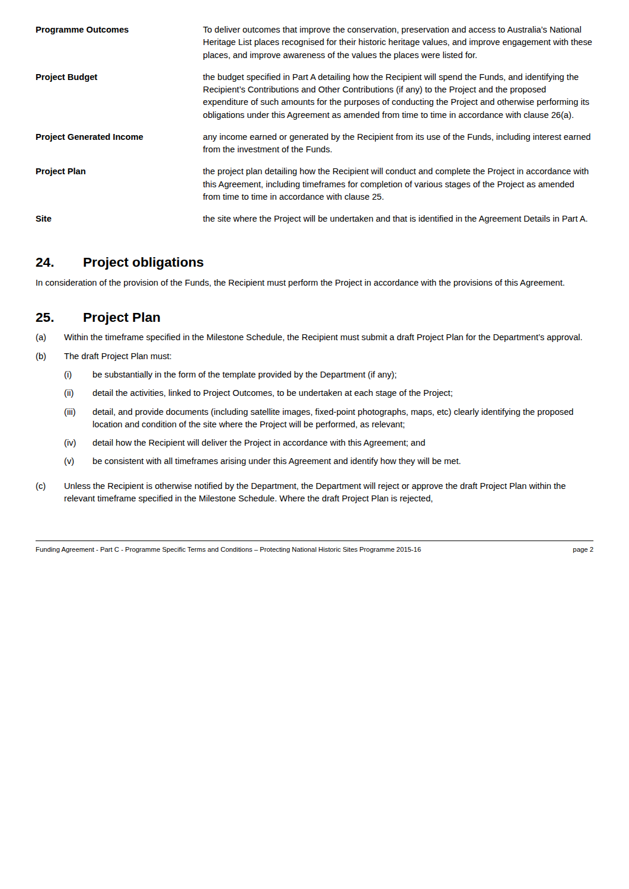| Programme Outcomes | To deliver outcomes that improve the conservation, preservation and access to Australia’s National Heritage List places recognised for their historic heritage values, and improve engagement with these places, and improve awareness of the values the places were listed for. |
| Project Budget | the budget specified in Part A detailing how the Recipient will spend the Funds, and identifying the Recipient’s Contributions and Other Contributions (if any) to the Project and the proposed expenditure of such amounts for the purposes of conducting the Project and otherwise performing its obligations under this Agreement as amended from time to time in accordance with clause 26(a). |
| Project Generated Income | any income earned or generated by the Recipient from its use of the Funds, including interest earned from the investment of the Funds. |
| Project Plan | the project plan detailing how the Recipient will conduct and complete the Project in accordance with this Agreement, including timeframes for completion of various stages of the Project as amended from time to time in accordance with clause 25. |
| Site | the site where the Project will be undertaken and that is identified in the Agreement Details in Part A. |
24. Project obligations
In consideration of the provision of the Funds, the Recipient must perform the Project in accordance with the provisions of this Agreement.
25. Project Plan
(a) Within the timeframe specified in the Milestone Schedule, the Recipient must submit a draft Project Plan for the Department’s approval.
(b) The draft Project Plan must:
(i) be substantially in the form of the template provided by the Department (if any);
(ii) detail the activities, linked to Project Outcomes, to be undertaken at each stage of the Project;
(iii) detail, and provide documents (including satellite images, fixed-point photographs, maps, etc) clearly identifying the proposed location and condition of the site where the Project will be performed, as relevant;
(iv) detail how the Recipient will deliver the Project in accordance with this Agreement; and
(v) be consistent with all timeframes arising under this Agreement and identify how they will be met.
(c) Unless the Recipient is otherwise notified by the Department, the Department will reject or approve the draft Project Plan within the relevant timeframe specified in the Milestone Schedule. Where the draft Project Plan is rejected,
Funding Agreement - Part C - Programme Specific Terms and Conditions – Protecting National Historic Sites Programme 2015-16
page 2